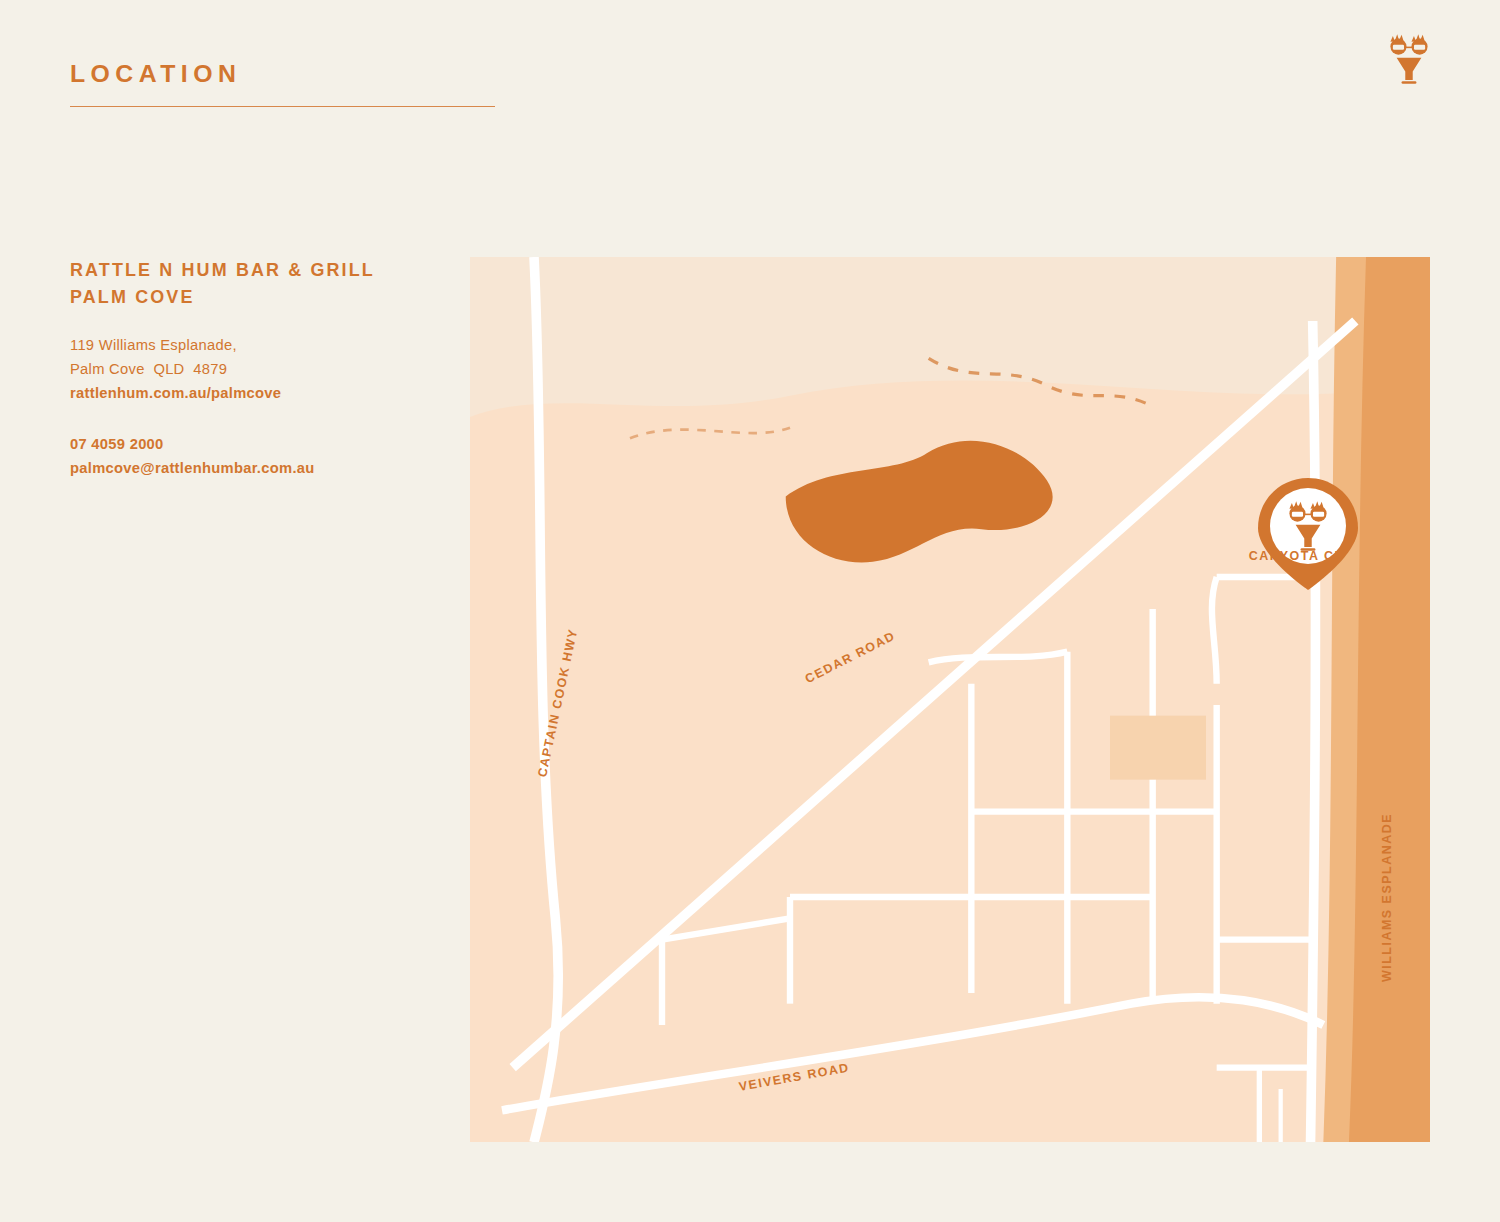LOCATION
Rattle N Hum Bar & Grill
Palm Cove
119 Williams Esplanade,
Palm Cove QLD 4879
rattlenhum.com.au/palmcove
07 4059 2000
palmcove@rattlenhumbar.com.au
CEDAR ROAD CAPTAIN COOK HWY VEIVERS ROAD WILLIAMS ESPLANADE CARYOTA CL